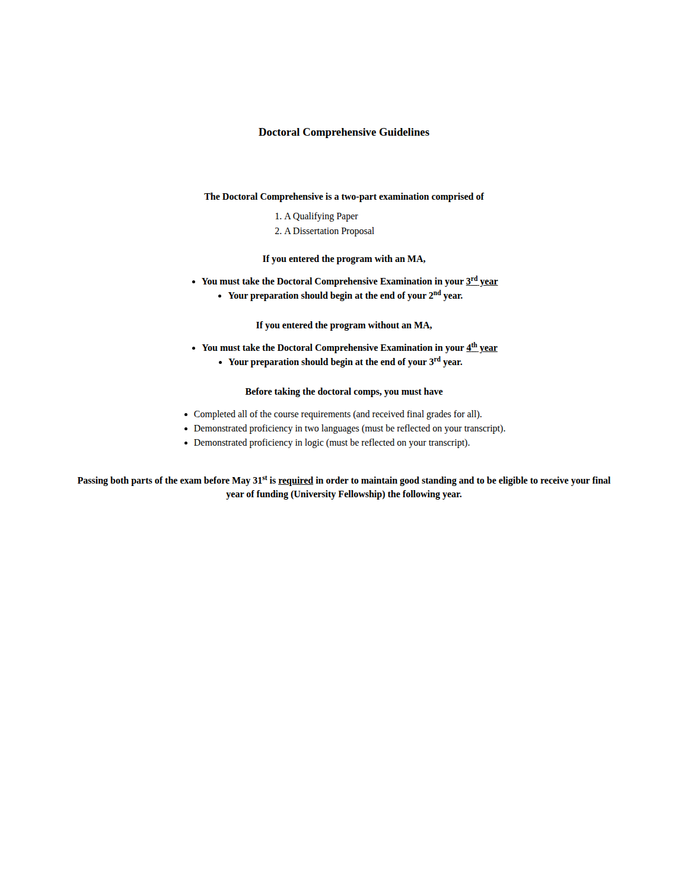Doctoral Comprehensive Guidelines
The Doctoral Comprehensive is a two-part examination comprised of
A Qualifying Paper
A Dissertation Proposal
If you entered the program with an MA,
You must take the Doctoral Comprehensive Examination in your 3rd year
Your preparation should begin at the end of your 2nd year.
If you entered the program without an MA,
You must take the Doctoral Comprehensive Examination in your 4th year
Your preparation should begin at the end of your 3rd year.
Before taking the doctoral comps, you must have
Completed all of the course requirements (and received final grades for all).
Demonstrated proficiency in two languages (must be reflected on your transcript).
Demonstrated proficiency in logic (must be reflected on your transcript).
Passing both parts of the exam before May 31st is required in order to maintain good standing and to be eligible to receive your final year of funding (University Fellowship) the following year.